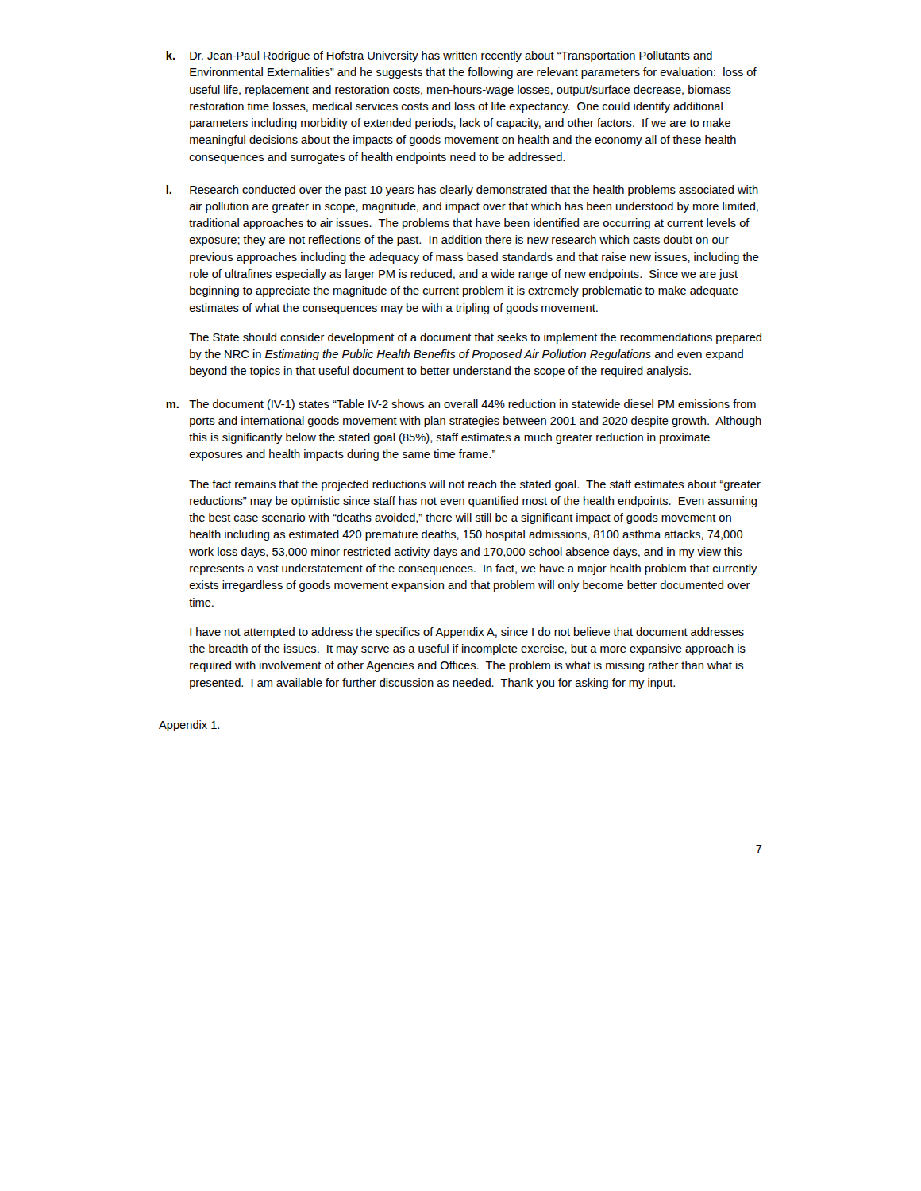k.
Dr. Jean-Paul Rodrigue of Hofstra University has written recently about “Transportation Pollutants and Environmental Externalities” and he suggests that the following are relevant parameters for evaluation: loss of useful life, replacement and restoration costs, men-hours-wage losses, output/surface decrease, biomass restoration time losses, medical services costs and loss of life expectancy. One could identify additional parameters including morbidity of extended periods, lack of capacity, and other factors. If we are to make meaningful decisions about the impacts of goods movement on health and the economy all of these health consequences and surrogates of health endpoints need to be addressed.
l.
Research conducted over the past 10 years has clearly demonstrated that the health problems associated with air pollution are greater in scope, magnitude, and impact over that which has been understood by more limited, traditional approaches to air issues. The problems that have been identified are occurring at current levels of exposure; they are not reflections of the past. In addition there is new research which casts doubt on our previous approaches including the adequacy of mass based standards and that raise new issues, including the role of ultrafines especially as larger PM is reduced, and a wide range of new endpoints. Since we are just beginning to appreciate the magnitude of the current problem it is extremely problematic to make adequate estimates of what the consequences may be with a tripling of goods movement.
The State should consider development of a document that seeks to implement the recommendations prepared by the NRC in Estimating the Public Health Benefits of Proposed Air Pollution Regulations and even expand beyond the topics in that useful document to better understand the scope of the required analysis.
m.
The document (IV-1) states “Table IV-2 shows an overall 44% reduction in statewide diesel PM emissions from ports and international goods movement with plan strategies between 2001 and 2020 despite growth. Although this is significantly below the stated goal (85%), staff estimates a much greater reduction in proximate exposures and health impacts during the same time frame.”
The fact remains that the projected reductions will not reach the stated goal. The staff estimates about “greater reductions” may be optimistic since staff has not even quantified most of the health endpoints. Even assuming the best case scenario with “deaths avoided,” there will still be a significant impact of goods movement on health including as estimated 420 premature deaths, 150 hospital admissions, 8100 asthma attacks, 74,000 work loss days, 53,000 minor restricted activity days and 170,000 school absence days, and in my view this represents a vast understatement of the consequences. In fact, we have a major health problem that currently exists irregardless of goods movement expansion and that problem will only become better documented over time.
I have not attempted to address the specifics of Appendix A, since I do not believe that document addresses the breadth of the issues. It may serve as a useful if incomplete exercise, but a more expansive approach is required with involvement of other Agencies and Offices. The problem is what is missing rather than what is presented. I am available for further discussion as needed. Thank you for asking for my input.
Appendix 1.
7